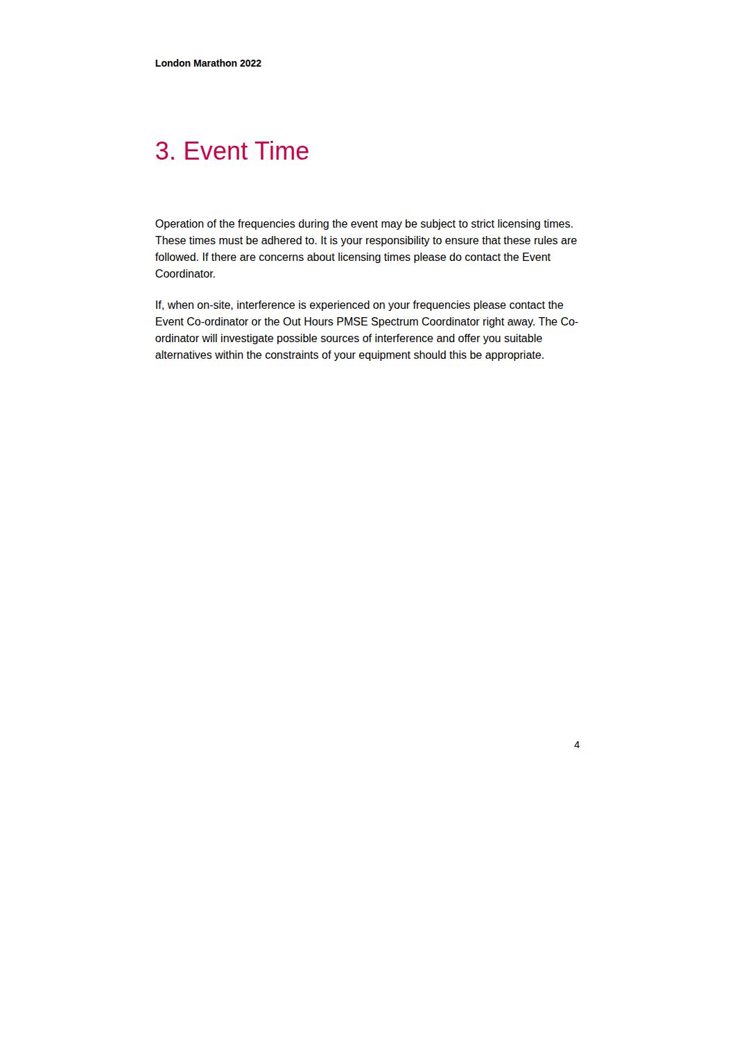London Marathon 2022
3. Event Time
Operation of the frequencies during the event may be subject to strict licensing times. These times must be adhered to. It is your responsibility to ensure that these rules are followed. If there are concerns about licensing times please do contact the Event Coordinator.
If, when on-site, interference is experienced on your frequencies please contact the Event Co-ordinator or the Out Hours PMSE Spectrum Coordinator right away. The Co-ordinator will investigate possible sources of interference and offer you suitable alternatives within the constraints of your equipment should this be appropriate.
4